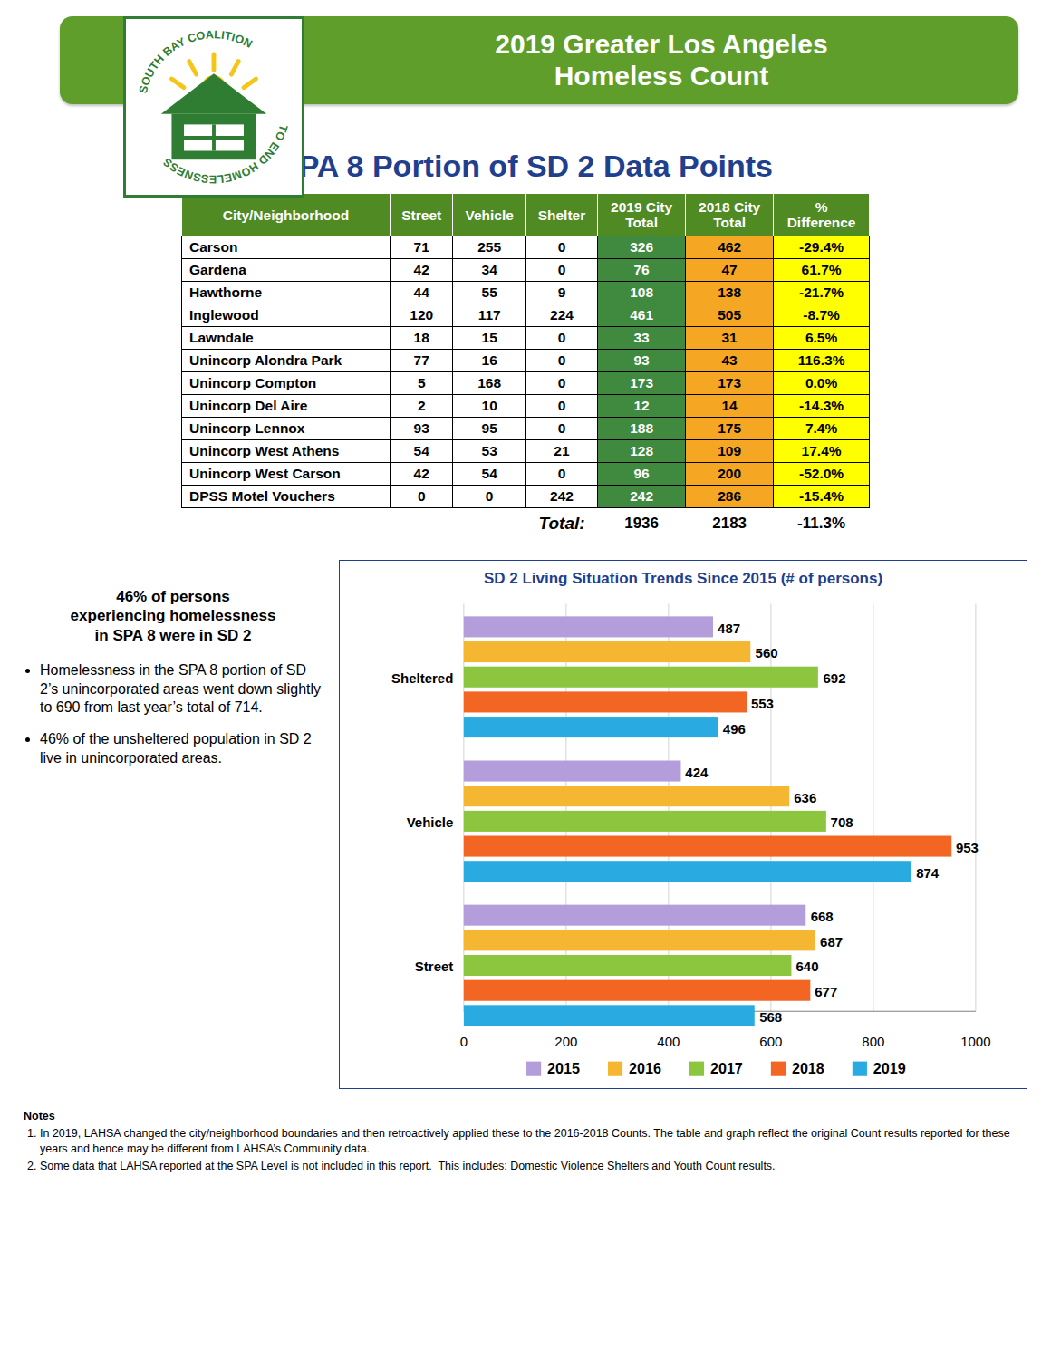2019 Greater Los Angeles
Homeless Count
SOUTH BAY COALITION TO END HOMELESSNESS
SPA 8 Portion of SD 2 Data Points
| City/Neighborhood | Street | Vehicle | Shelter | 2019 City Total | 2018 City Total | % Difference |
| --- | --- | --- | --- | --- | --- | --- |
| Carson | 71 | 255 | 0 | 326 | 462 | -29.4% |
| Gardena | 42 | 34 | 0 | 76 | 47 | 61.7% |
| Hawthorne | 44 | 55 | 9 | 108 | 138 | -21.7% |
| Inglewood | 120 | 117 | 224 | 461 | 505 | -8.7% |
| Lawndale | 18 | 15 | 0 | 33 | 31 | 6.5% |
| Unincorp Alondra Park | 77 | 16 | 0 | 93 | 43 | 116.3% |
| Unincorp Compton | 5 | 168 | 0 | 173 | 173 | 0.0% |
| Unincorp Del Aire | 2 | 10 | 0 | 12 | 14 | -14.3% |
| Unincorp Lennox | 93 | 95 | 0 | 188 | 175 | 7.4% |
| Unincorp West Athens | 54 | 53 | 21 | 128 | 109 | 17.4% |
| Unincorp West Carson | 42 | 54 | 0 | 96 | 200 | -52.0% |
| DPSS Motel Vouchers | 0 | 0 | 242 | 242 | 286 | -15.4% |
| Total: | 1936 | 2183 | -11.3% |
46% of persons
experiencing homelessness
in SPA 8 were in SD 2
Homelessness in the SPA 8 portion of SD 2’s unincorporated areas went down slightly to 690 from last year’s total of 714.
46% of the unsheltered population in SD 2 live in unincorporated areas.
SD 2 Living Situation Trends Since 2015 (# of persons)
scale: 1000 units = 490 px => 0.49 px per unit 487 560 692 553 496 Sheltered 424 636 708 953 874 Vehicle 668 687 640 677 568 Street 0 200 400 600 800 1000 2015 2016 2017 2018 2019
Notes
In 2019, LAHSA changed the city/neighborhood boundaries and then retroactively applied these to the 2016-2018 Counts. The table and graph reflect the original Count results reported for these years and hence may be different from LAHSA’s Community data.
Some data that LAHSA reported at the SPA Level is not included in this report. This includes: Domestic Violence Shelters and Youth Count results.